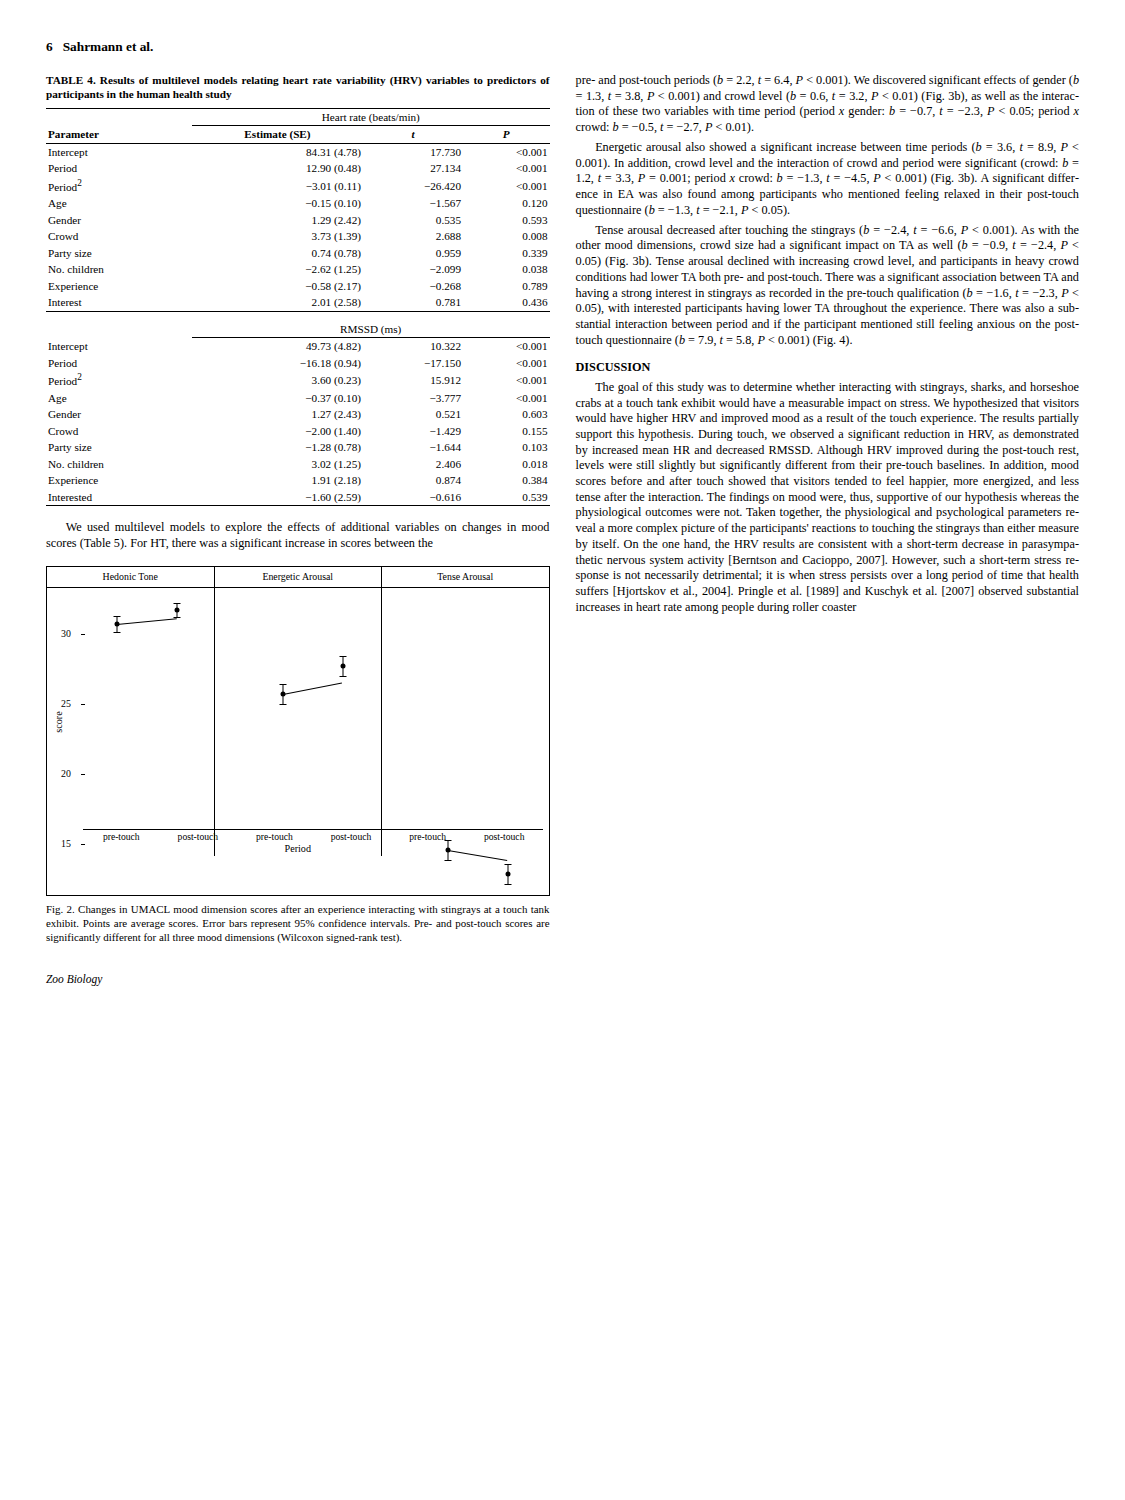6 Sahrmann et al.
TABLE 4. Results of multilevel models relating heart rate variability (HRV) variables to predictors of participants in the human health study
| | Heart rate (beats/min) |
| Parameter | Estimate (SE) | t | P |
| Intercept | 84.31 (4.78) | 17.730 | <0.001 |
| Period | 12.90 (0.48) | 27.134 | <0.001 |
| Period 2 | −3.01 (0.11) | −26.420 | <0.001 |
| Age | −0.15 (0.10) | −1.567 | 0.120 |
| Gender | 1.29 (2.42) | 0.535 | 0.593 |
| Crowd | 3.73 (1.39) | 2.688 | 0.008 |
| Party size | 0.74 (0.78) | 0.959 | 0.339 |
| No. children | −2.62 (1.25) | −2.099 | 0.038 |
| Experience | −0.58 (2.17) | −0.268 | 0.789 |
| Interest | 2.01 (2.58) | 0.781 | 0.436 |
| | RMSSD (ms) |
| Intercept | 49.73 (4.82) | 10.322 | <0.001 |
| Period | −16.18 (0.94) | −17.150 | <0.001 |
| Period 2 | 3.60 (0.23) | 15.912 | <0.001 |
| Age | −0.37 (0.10) | −3.777 | <0.001 |
| Gender | 1.27 (2.43) | 0.521 | 0.603 |
| Crowd | −2.00 (1.40) | −1.429 | 0.155 |
| Party size | −1.28 (0.78) | −1.644 | 0.103 |
| No. children | 3.02 (1.25) | 2.406 | 0.018 |
| Experience | 1.91 (2.18) | 0.874 | 0.384 |
| Interested | −1.60 (2.59) | −0.616 | 0.539 |
We used multilevel models to explore the effects of additional variables on changes in mood scores (Table 5). For HT, there was a significant increase in scores between the
Hedonic Tone
Energetic Arousal
Tense Arousal
score
30
25
20
15
pre-touch post-touch pre-touch post-touch pre-touch post-touch
Period
Fig. 2. Changes in UMACL mood dimension scores after an experience interacting with stingrays at a touch tank exhibit. Points are average scores. Error bars represent 95% confidence intervals. Pre- and post-touch scores are significantly different for all three mood dimensions (Wilcoxon signed-rank test).
pre- and post-touch periods (b = 2.2, t = 6.4, P < 0.001). We discovered significant effects of gender (b = 1.3, t = 3.8, P < 0.001) and crowd level (b = 0.6, t = 3.2, P < 0.01) (Fig. 3b), as well as the interaction of these two variables with time period (period x gender: b = −0.7, t = −2.3, P < 0.05; period x crowd: b = −0.5, t = −2.7, P < 0.01).
Energetic arousal also showed a significant increase between time periods (b = 3.6, t = 8.9, P < 0.001). In addition, crowd level and the interaction of crowd and period were significant (crowd: b = 1.2, t = 3.3, P = 0.001; period x crowd: b = −1.3, t = −4.5, P < 0.001) (Fig. 3b). A significant difference in EA was also found among participants who mentioned feeling relaxed in their post-touch questionnaire (b = −1.3, t = −2.1, P < 0.05).
Tense arousal decreased after touching the stingrays (b = −2.4, t = −6.6, P < 0.001). As with the other mood dimensions, crowd size had a significant impact on TA as well (b = −0.9, t = −2.4, P < 0.05) (Fig. 3b). Tense arousal declined with increasing crowd level, and participants in heavy crowd conditions had lower TA both pre- and post-touch. There was a significant association between TA and having a strong interest in stingrays as recorded in the pre-touch qualification (b = −1.6, t = −2.3, P < 0.05), with interested participants having lower TA throughout the experience. There was also a substantial interaction between period and if the participant mentioned still feeling anxious on the post-touch questionnaire (b = 7.9, t = 5.8, P < 0.001) (Fig. 4).
DISCUSSION
The goal of this study was to determine whether interacting with stingrays, sharks, and horseshoe crabs at a touch tank exhibit would have a measurable impact on stress. We hypothesized that visitors would have higher HRV and improved mood as a result of the touch experience. The results partially support this hypothesis. During touch, we observed a significant reduction in HRV, as demonstrated by increased mean HR and decreased RMSSD. Although HRV improved during the post-touch rest, levels were still slightly but significantly different from their pre-touch baselines. In addition, mood scores before and after touch showed that visitors tended to feel happier, more energized, and less tense after the interaction. The findings on mood were, thus, supportive of our hypothesis whereas the physiological outcomes were not. Taken together, the physiological and psychological parameters reveal a more complex picture of the participants' reactions to touching the stingrays than either measure by itself. On the one hand, the HRV results are consistent with a short-term decrease in parasympathetic nervous system activity [Berntson and Cacioppo, 2007]. However, such a short-term stress response is not necessarily detrimental; it is when stress persists over a long period of time that health suffers [Hjortskov et al., 2004]. Pringle et al. [1989] and Kuschyk et al. [2007] observed substantial increases in heart rate among people during roller coaster
Zoo Biology